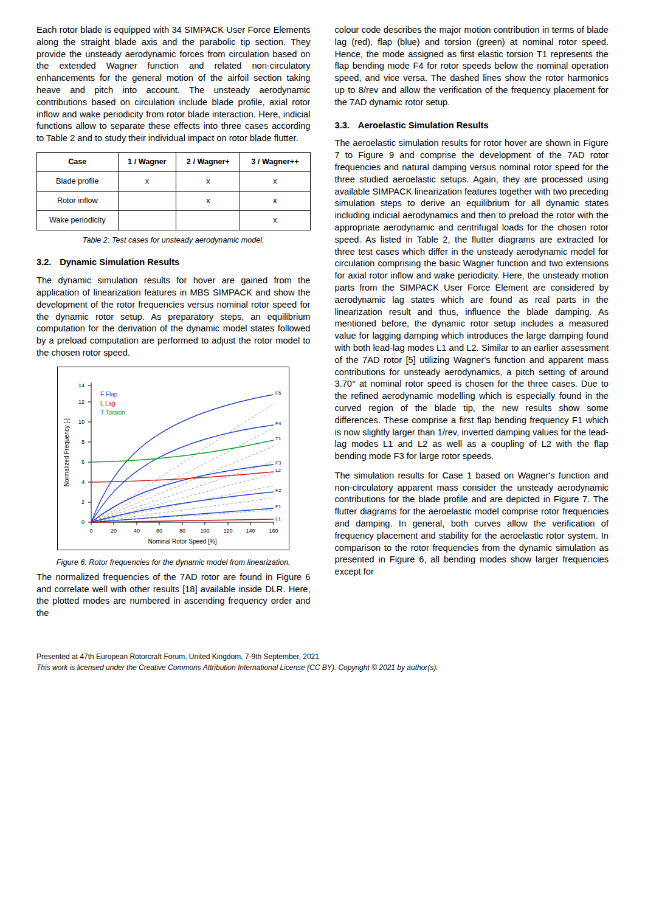Each rotor blade is equipped with 34 SIMPACK User Force Elements along the straight blade axis and the parabolic tip section. They provide the unsteady aerodynamic forces from circulation based on the extended Wagner function and related non-circulatory enhancements for the general motion of the airfoil section taking heave and pitch into account. The unsteady aerodynamic contributions based on circulation include blade profile, axial rotor inflow and wake periodicity from rotor blade interaction. Here, indicial functions allow to separate these effects into three cases according to Table 2 and to study their individual impact on rotor blade flutter.
| Case | 1 / Wagner | 2 / Wagner+ | 3 / Wagner++ |
| --- | --- | --- | --- |
| Blade profile | x | x | x |
| Rotor inflow | | x | x |
| Wake periodicity | | | x |
Table 2: Test cases for unsteady aerodynamic model.
3.2. Dynamic Simulation Results
The dynamic simulation results for hover are gained from the application of linearization features in MBS SIMPACK and show the development of the rotor frequencies versus nominal rotor speed for the dynamic rotor setup. As preparatory steps, an equilibrium computation for the derivation of the dynamic model states followed by a preload computation are performed to adjust the rotor model to the chosen rotor speed.
0 2 4 6 8 10 12 14 0 20 40 60 80 100 120 140 160 Nominal Rotor Speed [%] Normalized Frequency [-] F5 F4 T1 F3 L2 F2 F1 L1 F Flap L Lag T Torsion
Figure 6: Rotor frequencies for the dynamic model from linearization.
The normalized frequencies of the 7AD rotor are found in Figure 6 and correlate well with other results [18] available inside DLR. Here, the plotted modes are numbered in ascending frequency order and the
colour code describes the major motion contribution in terms of blade lag (red), flap (blue) and torsion (green) at nominal rotor speed. Hence, the mode assigned as first elastic torsion T1 represents the flap bending mode F4 for rotor speeds below the nominal operation speed, and vice versa. The dashed lines show the rotor harmonics up to 8/rev and allow the verification of the frequency placement for the 7AD dynamic rotor setup.
3.3. Aeroelastic Simulation Results
The aeroelastic simulation results for rotor hover are shown in Figure 7 to Figure 9 and comprise the development of the 7AD rotor frequencies and natural damping versus nominal rotor speed for the three studied aeroelastic setups. Again, they are processed using available SIMPACK linearization features together with two preceding simulation steps to derive an equilibrium for all dynamic states including indicial aerodynamics and then to preload the rotor with the appropriate aerodynamic and centrifugal loads for the chosen rotor speed. As listed in Table 2, the flutter diagrams are extracted for three test cases which differ in the unsteady aerodynamic model for circulation comprising the basic Wagner function and two extensions for axial rotor inflow and wake periodicity. Here, the unsteady motion parts from the SIMPACK User Force Element are considered by aerodynamic lag states which are found as real parts in the linearization result and thus, influence the blade damping. As mentioned before, the dynamic rotor setup includes a measured value for lagging damping which introduces the large damping found with both lead-lag modes L1 and L2. Similar to an earlier assessment of the 7AD rotor [5] utilizing Wagner's function and apparent mass contributions for unsteady aerodynamics, a pitch setting of around 3.70° at nominal rotor speed is chosen for the three cases. Due to the refined aerodynamic modelling which is especially found in the curved region of the blade tip, the new results show some differences. These comprise a first flap bending frequency F1 which is now slightly larger than 1/rev, inverted damping values for the lead-lag modes L1 and L2 as well as a coupling of L2 with the flap bending mode F3 for large rotor speeds.
The simulation results for Case 1 based on Wagner's function and non-circulatory apparent mass consider the unsteady aerodynamic contributions for the blade profile and are depicted in Figure 7. The flutter diagrams for the aeroelastic model comprise rotor frequencies and damping. In general, both curves allow the verification of frequency placement and stability for the aeroelastic rotor system. In comparison to the rotor frequencies from the dynamic simulation as presented in Figure 6, all bending modes show larger frequencies except for
Presented at 47th European Rotorcraft Forum, United Kingdom, 7-9th September, 2021
This work is licensed under the Creative Commons Attribution International License (CC BY). Copyright © 2021 by author(s).